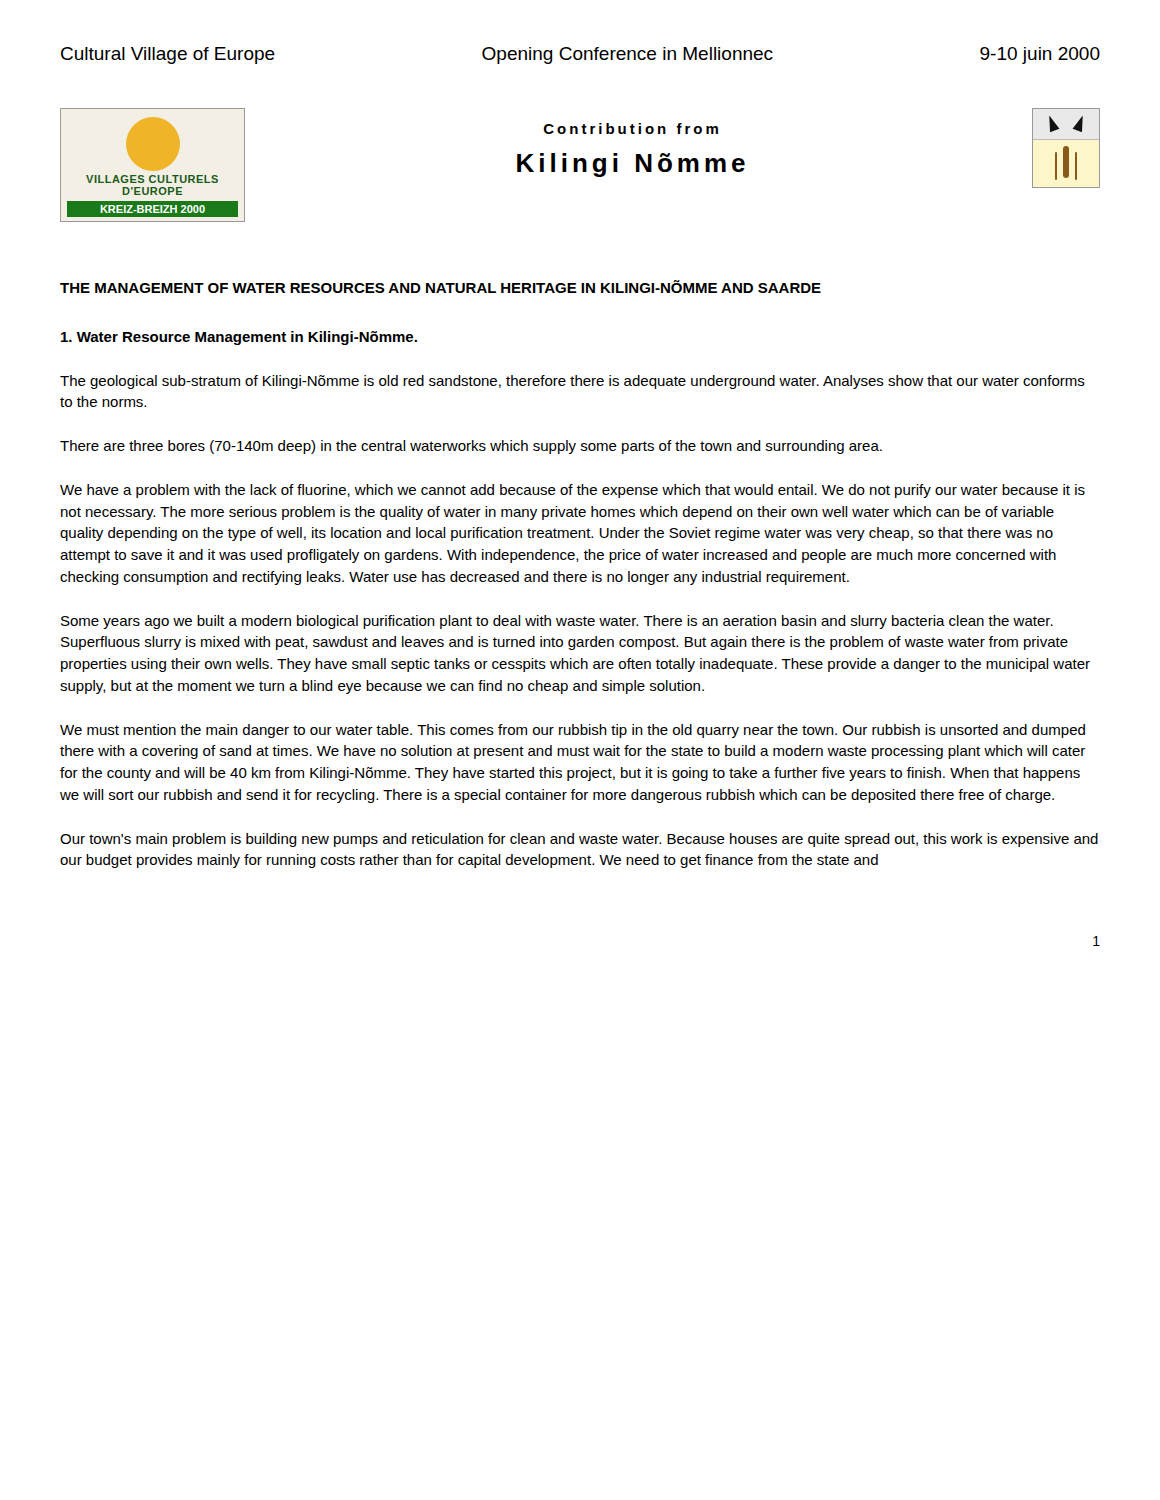Cultural Village of Europe Opening Conference in Mellionnec 9-10 juin 2000
VILLAGES CULTURELS
D'EUROPE
KREIZ-BREIZH 2000
Contribution from
Kilingi Nõmme
The management of water resources and natural heritage in Kilingi-Nõmme and Saarde
1. Water Resource Management in Kilingi-Nõmme.
The geological sub-stratum of Kilingi-Nõmme is old red sandstone, therefore there is adequate underground water. Analyses show that our water conforms to the norms.
There are three bores (70-140m deep) in the central waterworks which supply some parts of the town and surrounding area.
We have a problem with the lack of fluorine, which we cannot add because of the expense which that would entail. We do not purify our water because it is not necessary. The more serious problem is the quality of water in many private homes which depend on their own well water which can be of variable quality depending on the type of well, its location and local purification treatment. Under the Soviet regime water was very cheap, so that there was no attempt to save it and it was used profligately on gardens. With independence, the price of water increased and people are much more concerned with checking consumption and rectifying leaks. Water use has decreased and there is no longer any industrial requirement.
Some years ago we built a modern biological purification plant to deal with waste water. There is an aeration basin and slurry bacteria clean the water. Superfluous slurry is mixed with peat, sawdust and leaves and is turned into garden compost. But again there is the problem of waste water from private properties using their own wells. They have small septic tanks or cesspits which are often totally inadequate. These provide a danger to the municipal water supply, but at the moment we turn a blind eye because we can find no cheap and simple solution.
We must mention the main danger to our water table. This comes from our rubbish tip in the old quarry near the town. Our rubbish is unsorted and dumped there with a covering of sand at times. We have no solution at present and must wait for the state to build a modern waste processing plant which will cater for the county and will be 40 km from Kilingi-Nõmme. They have started this project, but it is going to take a further five years to finish. When that happens we will sort our rubbish and send it for recycling. There is a special container for more dangerous rubbish which can be deposited there free of charge.
Our town's main problem is building new pumps and reticulation for clean and waste water. Because houses are quite spread out, this work is expensive and our budget provides mainly for running costs rather than for capital development. We need to get finance from the state and
1